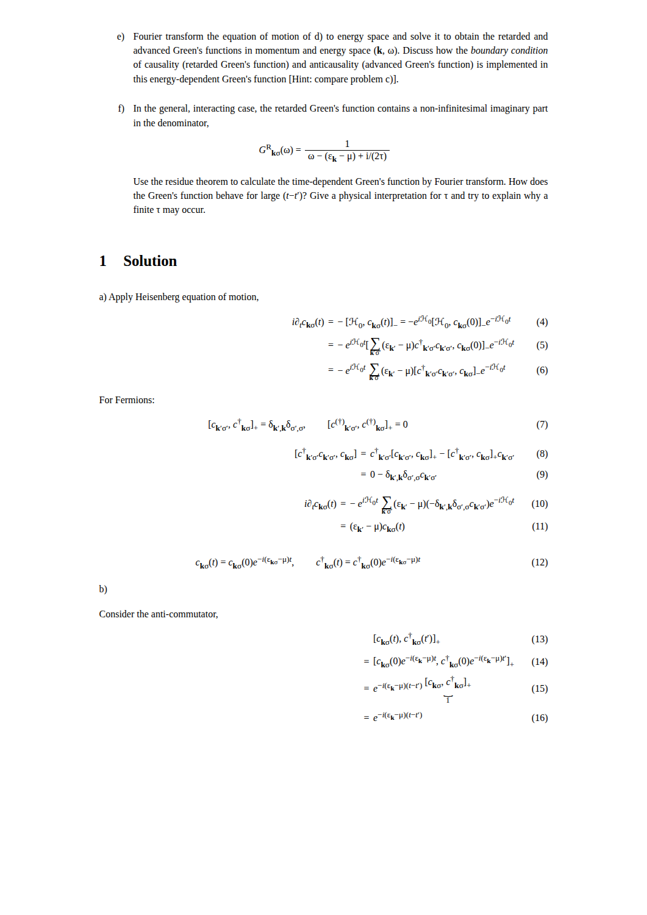e) Fourier transform the equation of motion of d) to energy space and solve it to obtain the retarded and advanced Green's functions in momentum and energy space (k, ω). Discuss how the boundary condition of causality (retarded Green's function) and anticausality (advanced Green's function) is implemented in this energy-dependent Green's function [Hint: compare problem c)].
f) In the general, interacting case, the retarded Green's function contains a non-infinitesimal imaginary part in the denominator,
GRkσ(ω) = 1 ω − (εk − μ) + i/(2τ)
Use the residue theorem to calculate the time-dependent Green's function by Fourier transform. How does the Green's function behave for large (t−t′)? Give a physical interpretation for τ and try to explain why a finite τ may occur.
1 Solution
a) Apply Heisenberg equation of motion,
i∂tckσ(t) = − [ℋ0, ckσ(t)]− = −ei ℋ0[ℋ0, ckσ(0)]−e−i ℋ0t (4) = − ei ℋ0t[∑k′σ′(εk′ − μ)c†k′σ′ck′σ′, ckσ(0)]−e−i ℋ0t (5) = − ei ℋ0t ∑k′σ′(εk′ − μ)[c†k′σ′ck′σ′, ckσ]−e−i ℋ0t (6)
For Fermions:
[ck′σ′, c†kσ]+ = δk′,kδσ′,σ, [c(†)k′σ′, c(†)kσ]+ = 0 (7)
[c†k′σ′ck′σ′, ckσ] = c†k′σ′[ck′σ′, ckσ]+ − [c†k′σ′, ckσ]+ck′σ′ (8) = 0 − δk′,kδσ′,σck′σ′ (9)
i∂tckσ(t) = − ei ℋ0t ∑k′σ′(εk′ − μ)(−δk′,kδσ′,σck′σ′)e−i ℋ0t (10) = (εk′ − μ)ckσ(t) (11)
ckσ(t) = ckσ(0)e−i(εkσ−μ)t, c†kσ(t) = c†kσ(0)e−i(εkσ−μ)t (12)
b)
Consider the anti-commutator,
[ckσ(t), c†kσ(t′)]+ (13) = [ckσ(0)e−i(εk−μ)t, c†kσ(0)e−i(εk−μ)t′]+ (14) = e−i(εk−μ)(t−t′) [ckσ, c†kσ]+ ⏟ 1 (15) = e−i(εk−μ)(t−t′) (16)